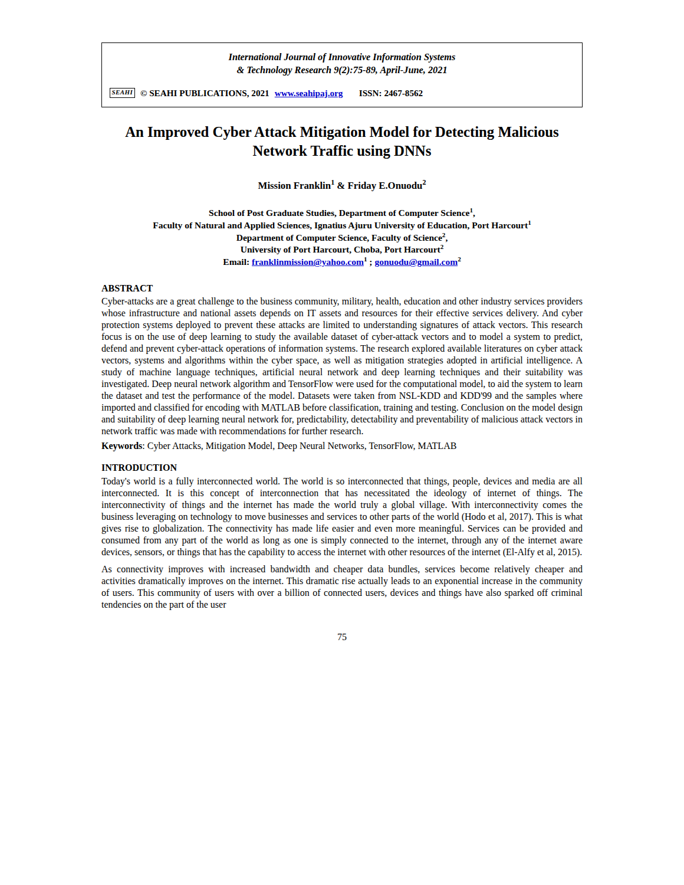International Journal of Innovative Information Systems
& Technology Research 9(2):75-89, April-June, 2021
SEAHI © SEAHI PUBLICATIONS, 2021 www.seahipaj.org ISSN: 2467-8562
An Improved Cyber Attack Mitigation Model for Detecting Malicious Network Traffic using DNNs
Mission Franklin1 & Friday E.Onuodu2
School of Post Graduate Studies, Department of Computer Science1,
Faculty of Natural and Applied Sciences, Ignatius Ajuru University of Education, Port Harcourt1
Department of Computer Science, Faculty of Science2,
University of Port Harcourt, Choba, Port Harcourt2
Email: franklinmission@yahoo.com1 ; gonuodu@gmail.com2
Abstract
Cyber-attacks are a great challenge to the business community, military, health, education and other industry services providers whose infrastructure and national assets depends on IT assets and resources for their effective services delivery. And cyber protection systems deployed to prevent these attacks are limited to understanding signatures of attack vectors. This research focus is on the use of deep learning to study the available dataset of cyber-attack vectors and to model a system to predict, defend and prevent cyber-attack operations of information systems. The research explored available literatures on cyber attack vectors, systems and algorithms within the cyber space, as well as mitigation strategies adopted in artificial intelligence. A study of machine language techniques, artificial neural network and deep learning techniques and their suitability was investigated. Deep neural network algorithm and TensorFlow were used for the computational model, to aid the system to learn the dataset and test the performance of the model. Datasets were taken from NSL-KDD and KDD'99 and the samples where imported and classified for encoding with MATLAB before classification, training and testing. Conclusion on the model design and suitability of deep learning neural network for, predictability, detectability and preventability of malicious attack vectors in network traffic was made with recommendations for further research.
Keywords: Cyber Attacks, Mitigation Model, Deep Neural Networks, TensorFlow, MATLAB
Introduction
Today's world is a fully interconnected world. The world is so interconnected that things, people, devices and media are all interconnected. It is this concept of interconnection that has necessitated the ideology of internet of things. The interconnectivity of things and the internet has made the world truly a global village. With interconnectivity comes the business leveraging on technology to move businesses and services to other parts of the world (Hodo et al, 2017). This is what gives rise to globalization. The connectivity has made life easier and even more meaningful. Services can be provided and consumed from any part of the world as long as one is simply connected to the internet, through any of the internet aware devices, sensors, or things that has the capability to access the internet with other resources of the internet (El-Alfy et al, 2015).
As connectivity improves with increased bandwidth and cheaper data bundles, services become relatively cheaper and activities dramatically improves on the internet. This dramatic rise actually leads to an exponential increase in the community of users. This community of users with over a billion of connected users, devices and things have also sparked off criminal tendencies on the part of the user
75